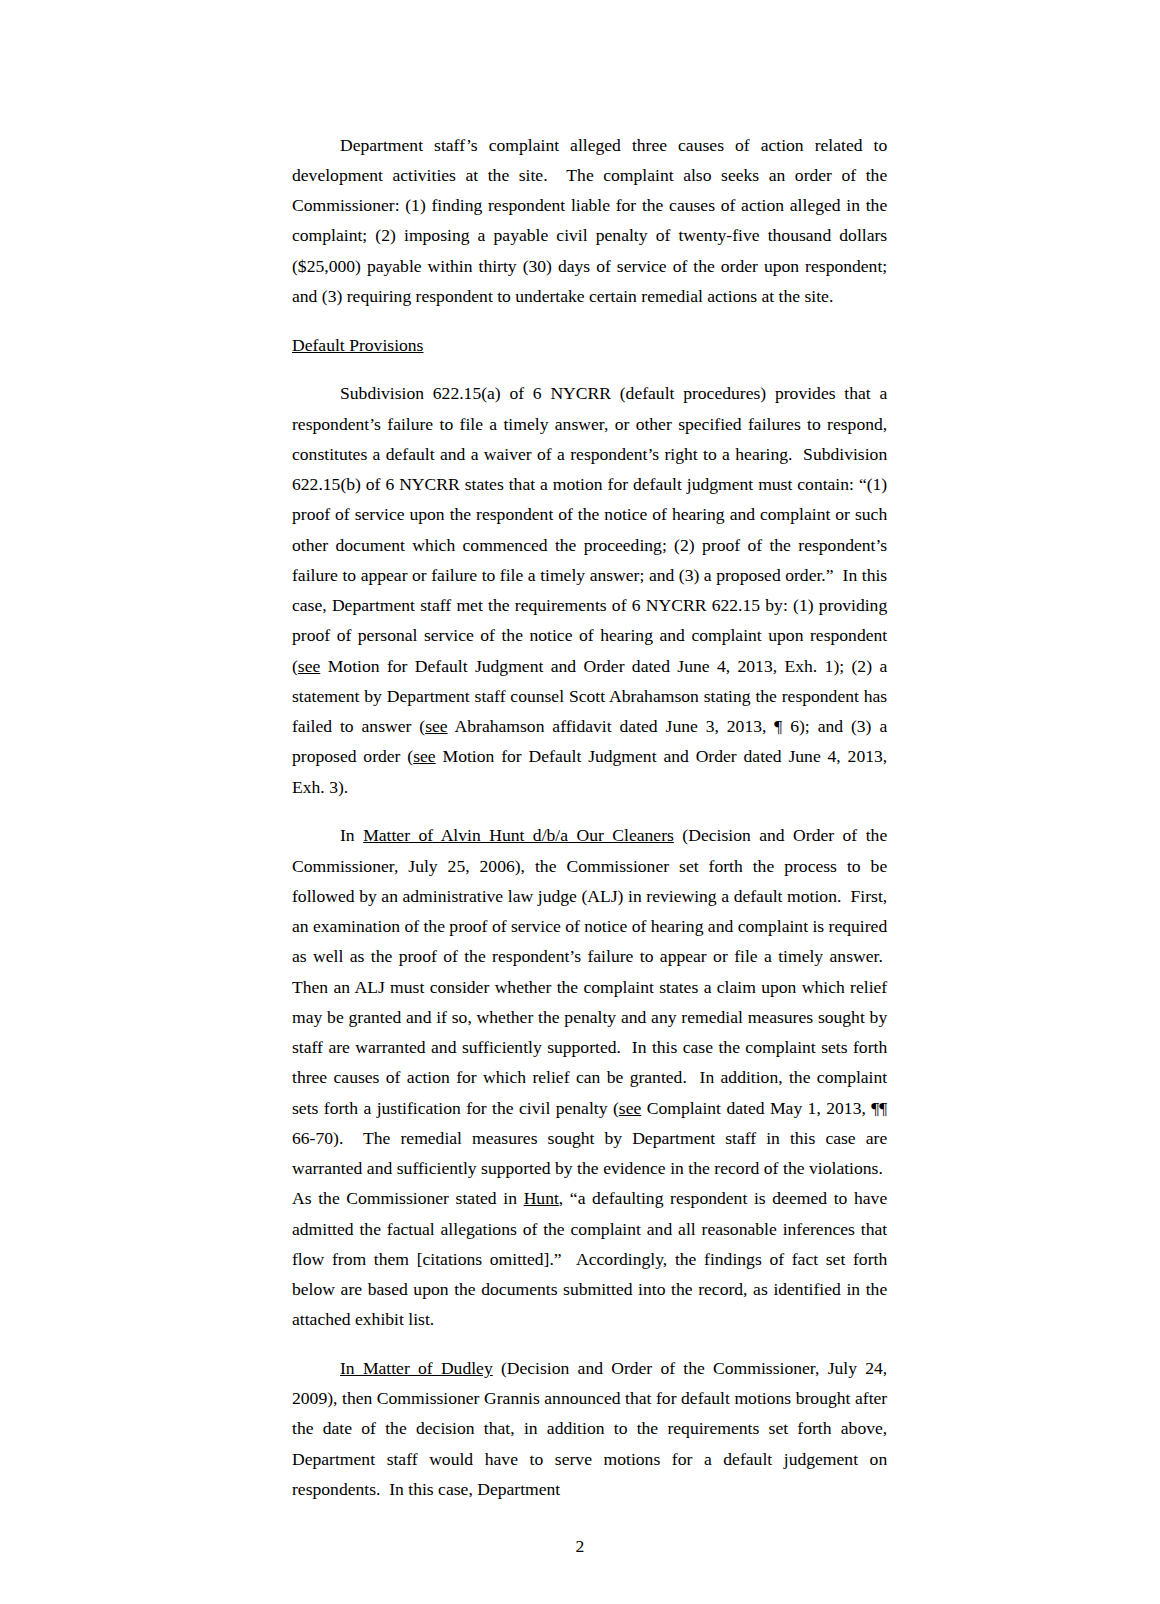Department staff’s complaint alleged three causes of action related to development activities at the site. The complaint also seeks an order of the Commissioner: (1) finding respondent liable for the causes of action alleged in the complaint; (2) imposing a payable civil penalty of twenty-five thousand dollars ($25,000) payable within thirty (30) days of service of the order upon respondent; and (3) requiring respondent to undertake certain remedial actions at the site.
Default Provisions
Subdivision 622.15(a) of 6 NYCRR (default procedures) provides that a respondent’s failure to file a timely answer, or other specified failures to respond, constitutes a default and a waiver of a respondent’s right to a hearing. Subdivision 622.15(b) of 6 NYCRR states that a motion for default judgment must contain: “(1) proof of service upon the respondent of the notice of hearing and complaint or such other document which commenced the proceeding; (2) proof of the respondent’s failure to appear or failure to file a timely answer; and (3) a proposed order.” In this case, Department staff met the requirements of 6 NYCRR 622.15 by: (1) providing proof of personal service of the notice of hearing and complaint upon respondent (see Motion for Default Judgment and Order dated June 4, 2013, Exh. 1); (2) a statement by Department staff counsel Scott Abrahamson stating the respondent has failed to answer (see Abrahamson affidavit dated June 3, 2013, ¶ 6); and (3) a proposed order (see Motion for Default Judgment and Order dated June 4, 2013, Exh. 3).
In Matter of Alvin Hunt d/b/a Our Cleaners (Decision and Order of the Commissioner, July 25, 2006), the Commissioner set forth the process to be followed by an administrative law judge (ALJ) in reviewing a default motion. First, an examination of the proof of service of notice of hearing and complaint is required as well as the proof of the respondent’s failure to appear or file a timely answer. Then an ALJ must consider whether the complaint states a claim upon which relief may be granted and if so, whether the penalty and any remedial measures sought by staff are warranted and sufficiently supported. In this case the complaint sets forth three causes of action for which relief can be granted. In addition, the complaint sets forth a justification for the civil penalty (see Complaint dated May 1, 2013, ¶¶ 66-70). The remedial measures sought by Department staff in this case are warranted and sufficiently supported by the evidence in the record of the violations. As the Commissioner stated in Hunt, “a defaulting respondent is deemed to have admitted the factual allegations of the complaint and all reasonable inferences that flow from them [citations omitted].” Accordingly, the findings of fact set forth below are based upon the documents submitted into the record, as identified in the attached exhibit list.
In Matter of Dudley (Decision and Order of the Commissioner, July 24, 2009), then Commissioner Grannis announced that for default motions brought after the date of the decision that, in addition to the requirements set forth above, Department staff would have to serve motions for a default judgement on respondents. In this case, Department
2